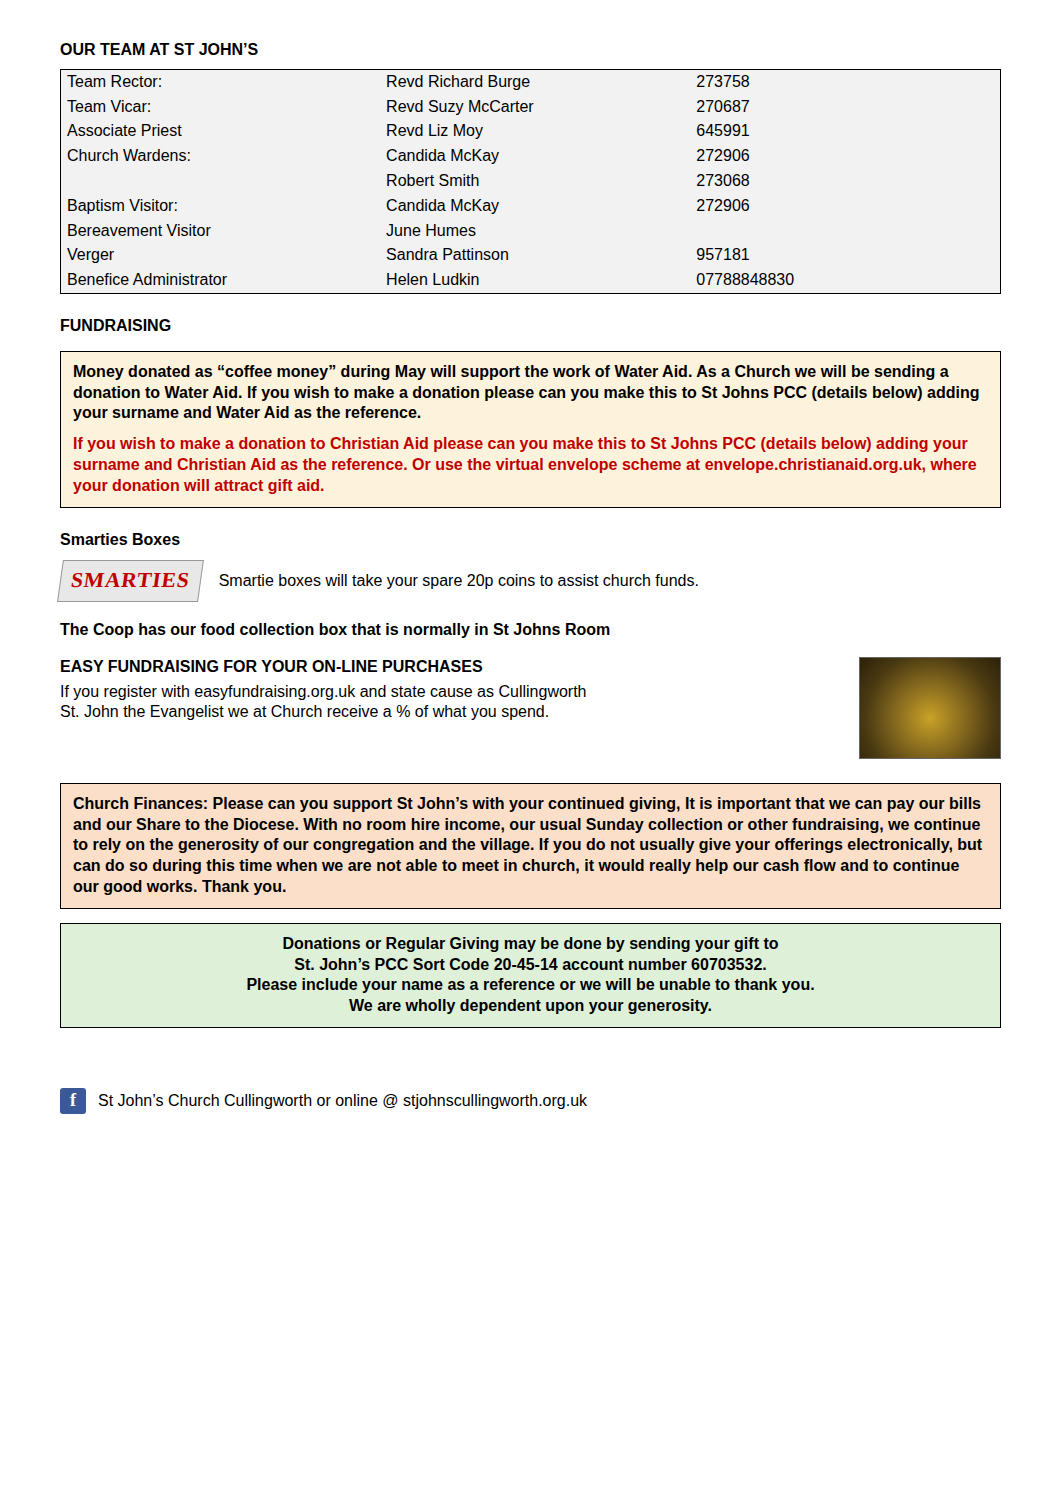OUR TEAM AT ST JOHN’S
| Team Rector: | Revd Richard Burge | 273758 |
| Team Vicar: | Revd Suzy McCarter | 270687 |
| Associate Priest | Revd Liz Moy | 645991 |
| Church Wardens: | Candida McKay | 272906 |
| | Robert Smith | 273068 |
| Baptism Visitor: | Candida McKay | 272906 |
| Bereavement Visitor | June Humes | |
| Verger | Sandra Pattinson | 957181 |
| Benefice Administrator | Helen Ludkin | 07788848830 |
FUNDRAISING
Money donated as “coffee money” during May will support the work of Water Aid. As a Church we will be sending a donation to Water Aid. If you wish to make a donation please can you make this to St Johns PCC (details below) adding your surname and Water Aid as the reference.
If you wish to make a donation to Christian Aid please can you make this to St Johns PCC (details below) adding your surname and Christian Aid as the reference. Or use the virtual envelope scheme at envelope.christianaid.org.uk, where your donation will attract gift aid.
Smarties Boxes
SMARTIES Smartie boxes will take your spare 20p coins to assist church funds.
The Coop has our food collection box that is normally in St Johns Room
EASY FUNDRAISING FOR YOUR ON-LINE PURCHASES
If you register with easyfundraising.org.uk and state cause as Cullingworth
St. John the Evangelist we at Church receive a % of what you spend.
Church Finances: Please can you support St John’s with your continued giving, It is important that we can pay our bills and our Share to the Diocese. With no room hire income, our usual Sunday collection or other fundraising, we continue to rely on the generosity of our congregation and the village. If you do not usually give your offerings electronically, but can do so during this time when we are not able to meet in church, it would really help our cash flow and to continue our good works. Thank you.
Donations or Regular Giving may be done by sending your gift to
St. John’s PCC Sort Code 20-45-14 account number 60703532.
Please include your name as a reference or we will be unable to thank you.
We are wholly dependent upon your generosity.
f St John’s Church Cullingworth or online @ stjohnscullingworth.org.uk